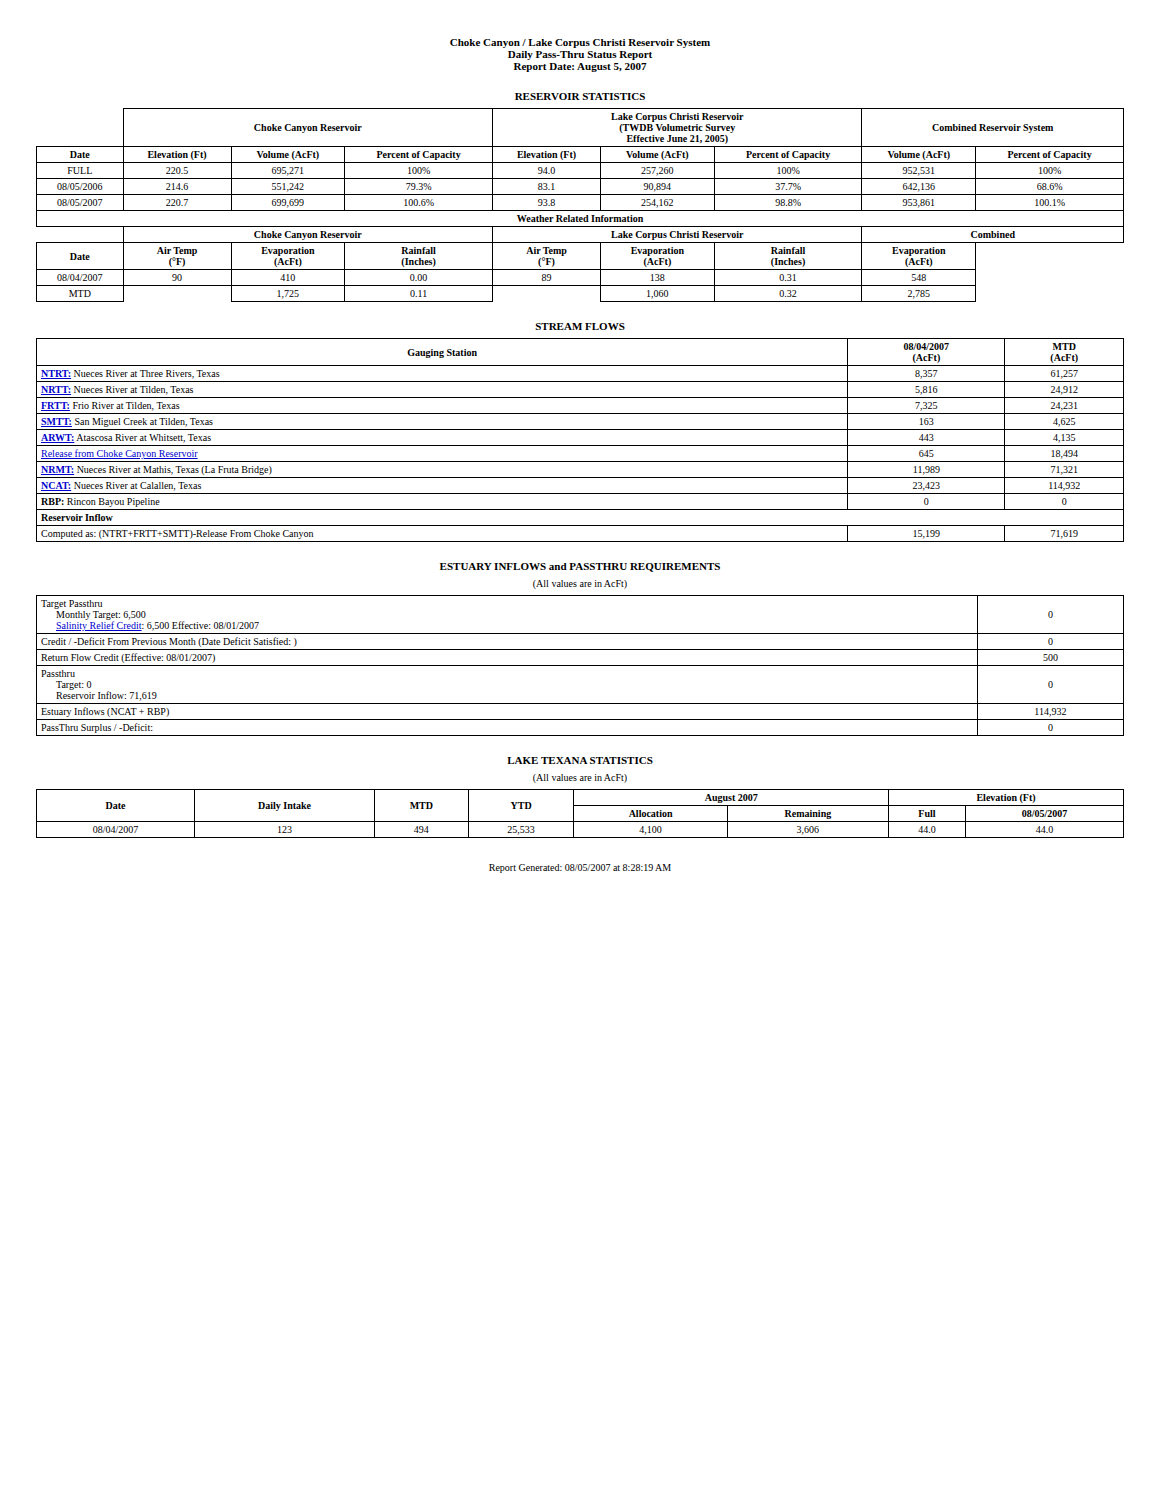Choke Canyon / Lake Corpus Christi Reservoir System
Daily Pass-Thru Status Report
Report Date: August 5, 2007
RESERVOIR STATISTICS
| | Choke Canyon Reservoir | Lake Corpus Christi Reservoir (TWDB Volumetric Survey Effective June 21, 2005) | Combined Reservoir System |
| --- | --- | --- | --- |
| Date | Elevation (Ft) | Volume (AcFt) | Percent of Capacity | Elevation (Ft) | Volume (AcFt) | Percent of Capacity | Volume (AcFt) | Percent of Capacity |
| FULL | 220.5 | 695,271 | 100% | 94.0 | 257,260 | 100% | 952,531 | 100% |
| 08/05/2006 | 214.6 | 551,242 | 79.3% | 83.1 | 90,894 | 37.7% | 642,136 | 68.6% |
| 08/05/2007 | 220.7 | 699,699 | 100.6% | 93.8 | 254,162 | 98.8% | 953,861 | 100.1% |
| Weather Related Information |
| | Choke Canyon Reservoir | Lake Corpus Christi Reservoir | Combined |
| Date | Air Temp (°F) | Evaporation (AcFt) | Rainfall (Inches) | Air Temp (°F) | Evaporation (AcFt) | Rainfall (Inches) | Evaporation (AcFt) | |
| 08/04/2007 | 90 | 410 | 0.00 | 89 | 138 | 0.31 | 548 | |
| MTD | | 1,725 | 0.11 | | 1,060 | 0.32 | 2,785 | |
STREAM FLOWS
| Gauging Station | 08/04/2007 (AcFt) | MTD (AcFt) |
| --- | --- | --- |
| NTRT: Nueces River at Three Rivers, Texas | 8,357 | 61,257 |
| NRTT: Nueces River at Tilden, Texas | 5,816 | 24,912 |
| FRTT: Frio River at Tilden, Texas | 7,325 | 24,231 |
| SMTT: San Miguel Creek at Tilden, Texas | 163 | 4,625 |
| ARWT: Atascosa River at Whitsett, Texas | 443 | 4,135 |
| Release from Choke Canyon Reservoir | 645 | 18,494 |
| NRMT: Nueces River at Mathis, Texas (La Fruta Bridge) | 11,989 | 71,321 |
| NCAT: Nueces River at Calallen, Texas | 23,423 | 114,932 |
| RBP: Rincon Bayou Pipeline | 0 | 0 |
| Reservoir Inflow |
| Computed as: (NTRT+FRTT+SMTT)-Release From Choke Canyon | 15,199 | 71,619 |
ESTUARY INFLOWS and PASSTHRU REQUIREMENTS
(All values are in AcFt)
| Target Passthru Monthly Target: 6,500 Salinity Relief Credit : 6,500 Effective: 08/01/2007 | 0 |
| Credit / -Deficit From Previous Month (Date Deficit Satisfied: ) | 0 |
| Return Flow Credit (Effective: 08/01/2007) | 500 |
| Passthru Target: 0 Reservoir Inflow: 71,619 | 0 |
| Estuary Inflows (NCAT + RBP) | 114,932 |
| PassThru Surplus / -Deficit: | 0 |
LAKE TEXANA STATISTICS
(All values are in AcFt)
| Date | Daily Intake | MTD | YTD | August 2007 | Elevation (Ft) |
| --- | --- | --- | --- | --- | --- |
| Allocation | Remaining | Full | 08/05/2007 |
| 08/04/2007 | 123 | 494 | 25,533 | 4,100 | 3,606 | 44.0 | 44.0 |
Report Generated: 08/05/2007 at 8:28:19 AM